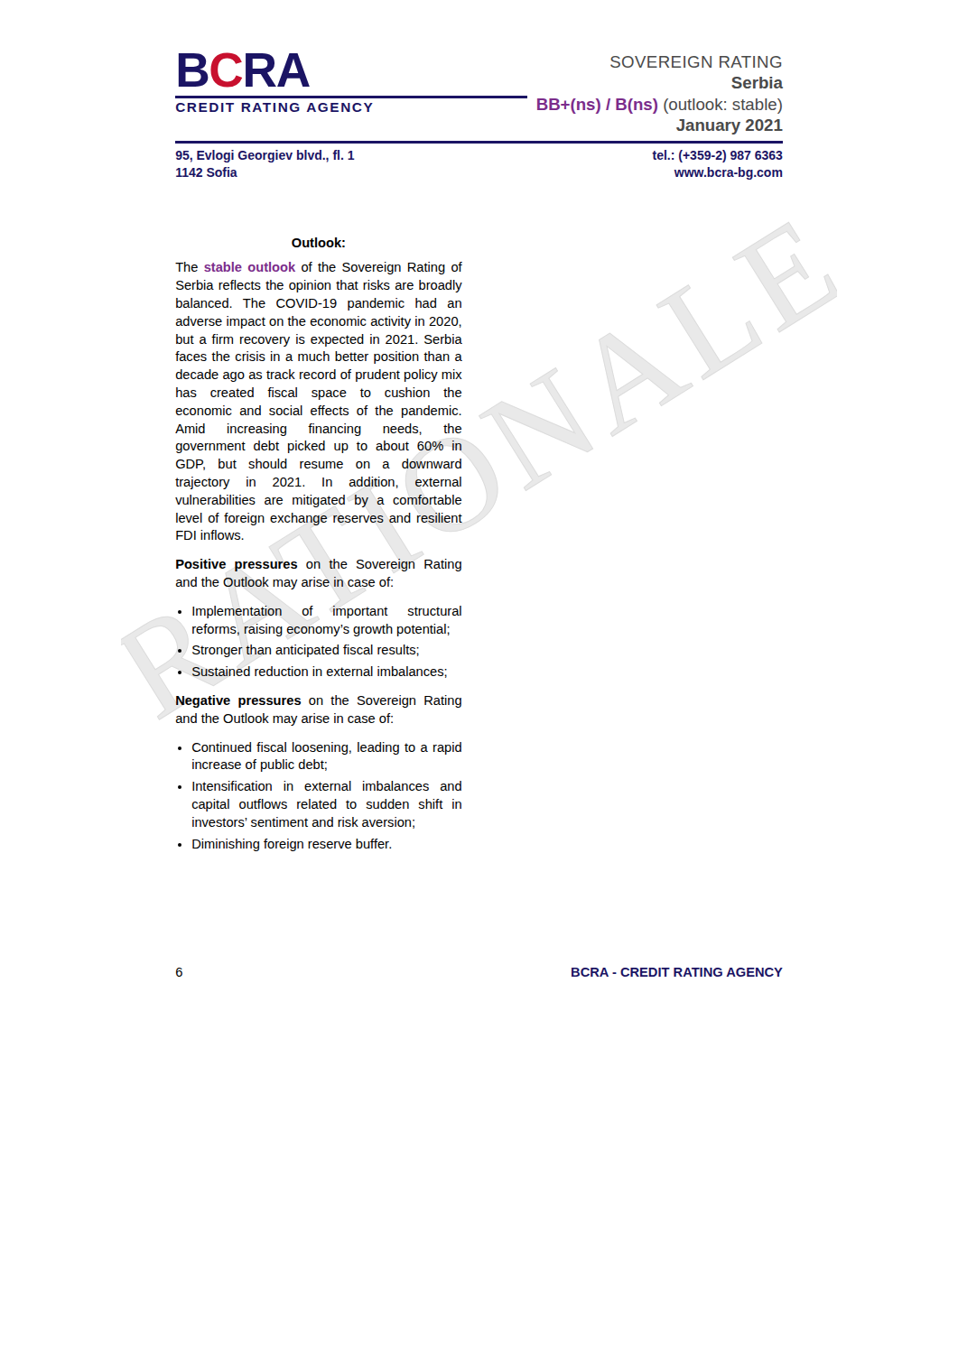RATIONALE
BCRA
CREDIT RATING AGENCY
SOVEREIGN RATING
Serbia
BB+(ns) / B(ns) (outlook: stable)
January 2021
95, Evlogi Georgiev blvd., fl. 1
1142 Sofia
tel.: (+359-2) 987 6363
www.bcra-bg.com
Outlook:
The stable outlook of the Sovereign Rating of Serbia reflects the opinion that risks are broadly balanced. The COVID-19 pandemic had an adverse impact on the economic activity in 2020, but a firm recovery is expected in 2021. Serbia faces the crisis in a much better position than a decade ago as track record of prudent policy mix has created fiscal space to cushion the economic and social effects of the pandemic. Amid increasing financing needs, the government debt picked up to about 60% in GDP, but should resume on a downward trajectory in 2021. In addition, external vulnerabilities are mitigated by a comfortable level of foreign exchange reserves and resilient FDI inflows.
Positive pressures on the Sovereign Rating and the Outlook may arise in case of:
Implementation of important structural reforms, raising economy’s growth potential;
Stronger than anticipated fiscal results;
Sustained reduction in external imbalances;
Negative pressures on the Sovereign Rating and the Outlook may arise in case of:
Continued fiscal loosening, leading to a rapid increase of public debt;
Intensification in external imbalances and capital outflows related to sudden shift in investors’ sentiment and risk aversion;
Diminishing foreign reserve buffer.
6
BCRA - CREDIT RATING AGENCY